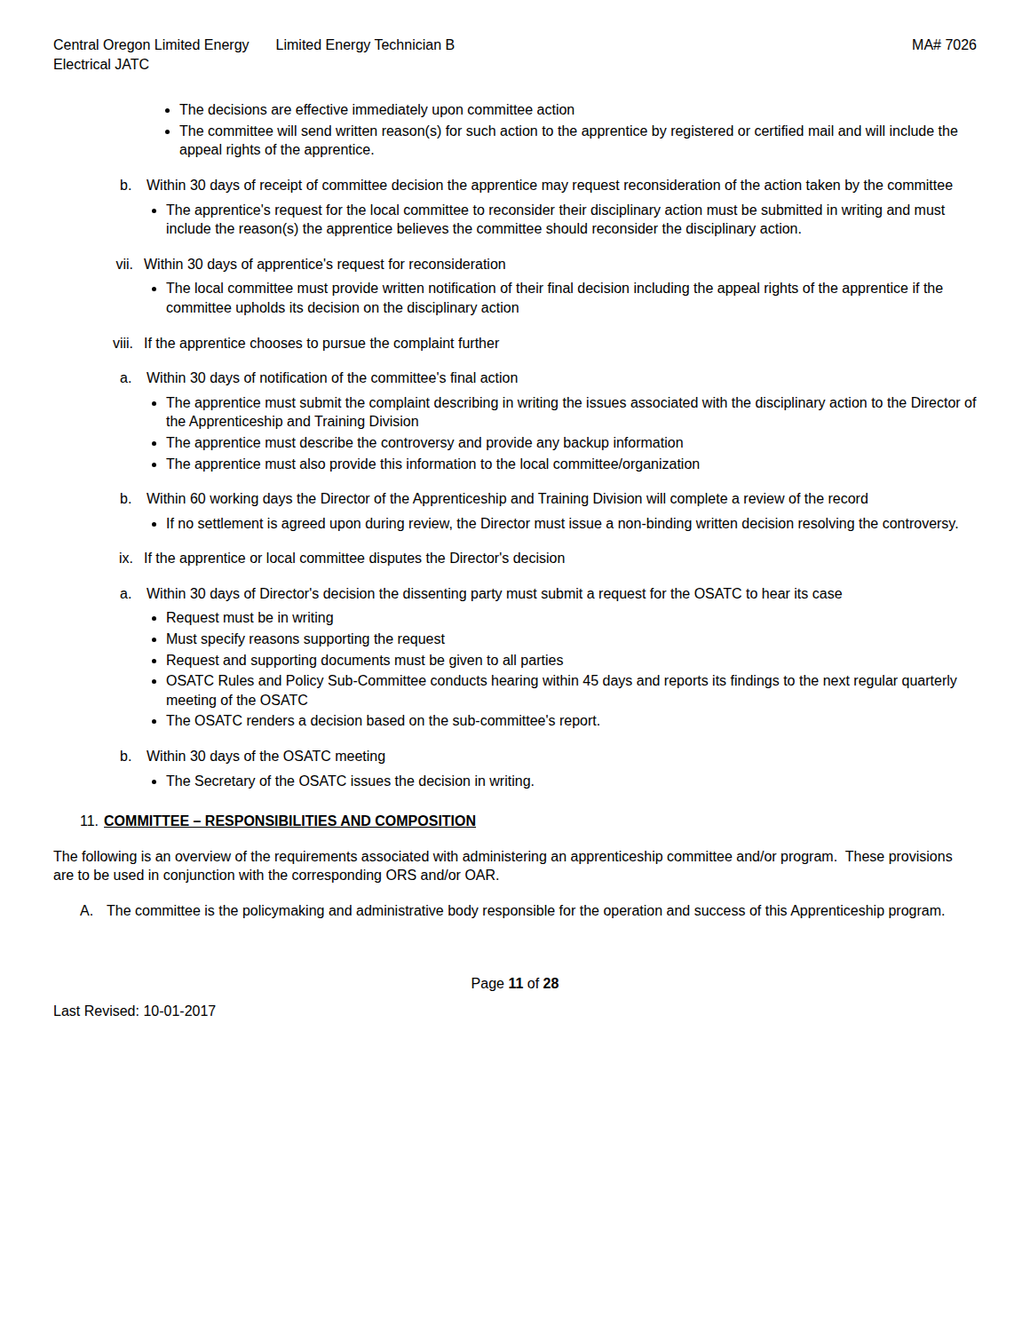Central Oregon Limited Energy
Electrical JATC
Limited Energy Technician B
MA# 7026
The decisions are effective immediately upon committee action
The committee will send written reason(s) for such action to the apprentice by registered or certified mail and will include the appeal rights of the apprentice.
b.
Within 30 days of receipt of committee decision the apprentice may request reconsideration of the action taken by the committee
The apprentice's request for the local committee to reconsider their disciplinary action must be submitted in writing and must include the reason(s) the apprentice believes the committee should reconsider the disciplinary action.
vii.
Within 30 days of apprentice's request for reconsideration
The local committee must provide written notification of their final decision including the appeal rights of the apprentice if the committee upholds its decision on the disciplinary action
viii.
If the apprentice chooses to pursue the complaint further
a.
Within 30 days of notification of the committee's final action
The apprentice must submit the complaint describing in writing the issues associated with the disciplinary action to the Director of the Apprenticeship and Training Division
The apprentice must describe the controversy and provide any backup information
The apprentice must also provide this information to the local committee/organization
b.
Within 60 working days the Director of the Apprenticeship and Training Division will complete a review of the record
If no settlement is agreed upon during review, the Director must issue a non-binding written decision resolving the controversy.
ix.
If the apprentice or local committee disputes the Director's decision
a.
Within 30 days of Director's decision the dissenting party must submit a request for the OSATC to hear its case
Request must be in writing
Must specify reasons supporting the request
Request and supporting documents must be given to all parties
OSATC Rules and Policy Sub-Committee conducts hearing within 45 days and reports its findings to the next regular quarterly meeting of the OSATC
The OSATC renders a decision based on the sub-committee's report.
b.
Within 30 days of the OSATC meeting
The Secretary of the OSATC issues the decision in writing.
11. COMMITTEE – RESPONSIBILITIES AND COMPOSITION
The following is an overview of the requirements associated with administering an apprenticeship committee and/or program. These provisions are to be used in conjunction with the corresponding ORS and/or OAR.
A.
The committee is the policymaking and administrative body responsible for the operation and success of this Apprenticeship program.
Page 11 of 28
Last Revised: 10-01-2017